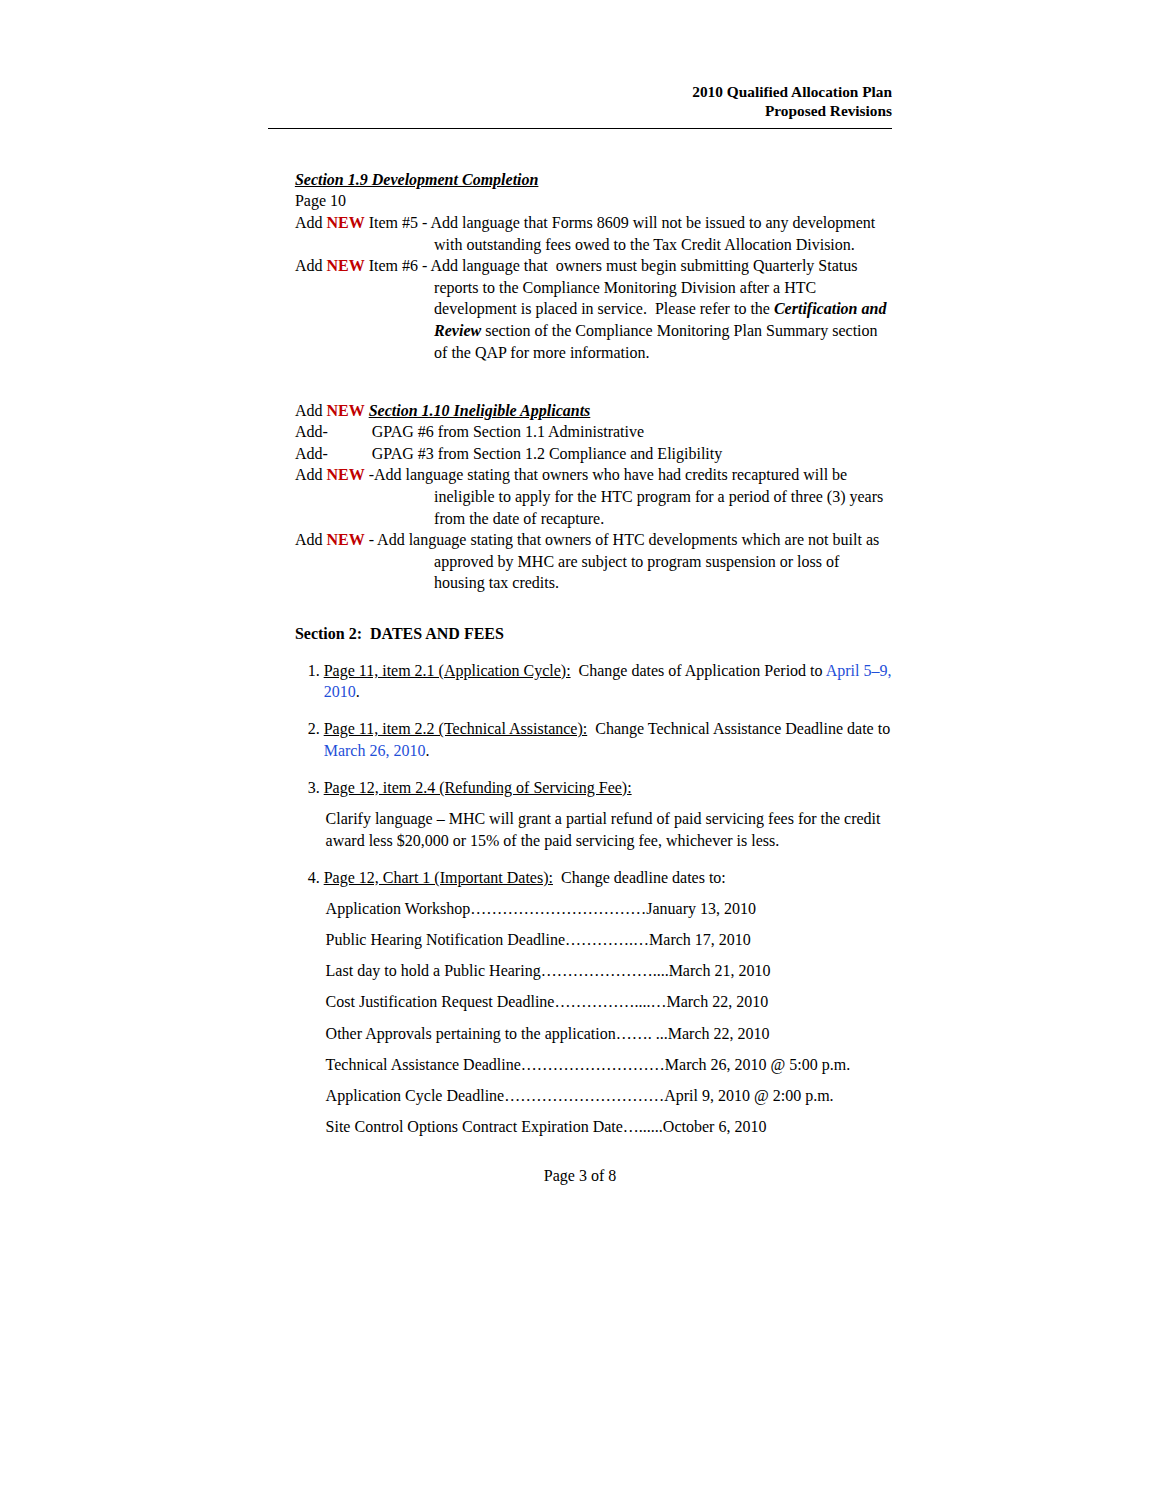2010 Qualified Allocation Plan
Proposed Revisions
Section 1.9 Development Completion
Page 10
Add NEW Item #5 - Add language that Forms 8609 will not be issued to any development with outstanding fees owed to the Tax Credit Allocation Division.
Add NEW Item #6 - Add language that owners must begin submitting Quarterly Status reports to the Compliance Monitoring Division after a HTC development is placed in service. Please refer to the Certification and Review section of the Compliance Monitoring Plan Summary section of the QAP for more information.
Add NEW Section 1.10 Ineligible Applicants
Add- GPAG #6 from Section 1.1 Administrative
Add- GPAG #3 from Section 1.2 Compliance and Eligibility
Add NEW -Add language stating that owners who have had credits recaptured will be ineligible to apply for the HTC program for a period of three (3) years from the date of recapture.
Add NEW - Add language stating that owners of HTC developments which are not built as approved by MHC are subject to program suspension or loss of housing tax credits.
Section 2: DATES AND FEES
Page 11, item 2.1 (Application Cycle): Change dates of Application Period to April 5–9, 2010.
Page 11, item 2.2 (Technical Assistance): Change Technical Assistance Deadline date to March 26, 2010.
Page 12, item 2.4 (Refunding of Servicing Fee):
Clarify language – MHC will grant a partial refund of paid servicing fees for the credit award less $20,000 or 15% of the paid servicing fee, whichever is less.
Page 12, Chart 1 (Important Dates): Change deadline dates to:
Application Workshop……………………………January 13, 2010
Public Hearing Notification Deadline………….…March 17, 2010
Last day to hold a Public Hearing…………………....March 21, 2010
Cost Justification Request Deadline……………....…March 22, 2010
Other Approvals pertaining to the application……. ...March 22, 2010
Technical Assistance Deadline………………………March 26, 2010 @ 5:00 p.m.
Application Cycle Deadline…………………………April 9, 2010 @ 2:00 p.m.
Site Control Options Contract Expiration Date…......October 6, 2010
Page 3 of 8